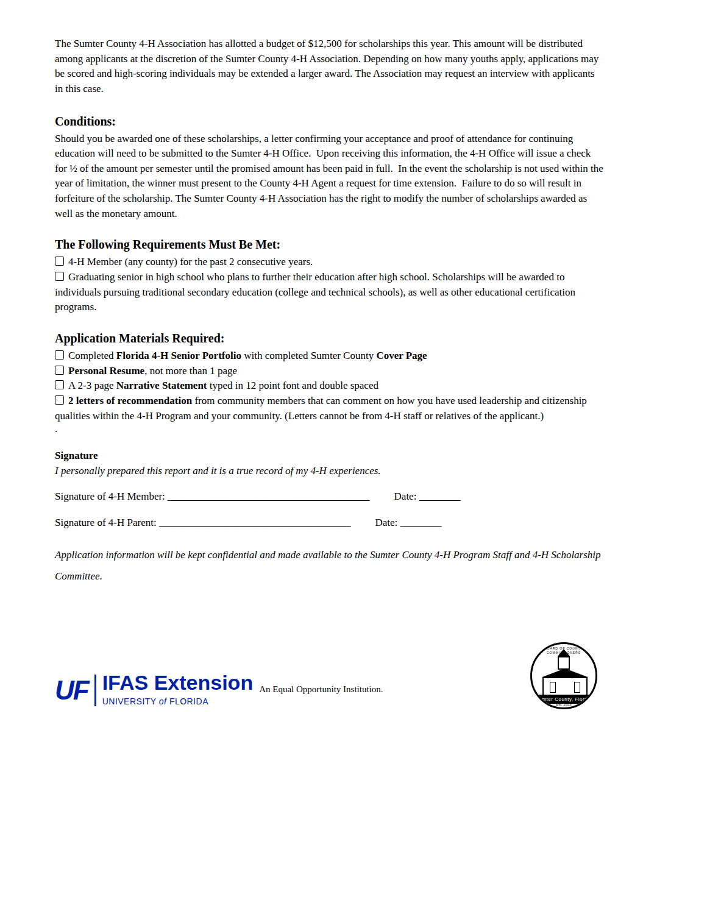The Sumter County 4-H Association has allotted a budget of $12,500 for scholarships this year. This amount will be distributed among applicants at the discretion of the Sumter County 4-H Association. Depending on how many youths apply, applications may be scored and high-scoring individuals may be extended a larger award. The Association may request an interview with applicants in this case.
Conditions:
Should you be awarded one of these scholarships, a letter confirming your acceptance and proof of attendance for continuing education will need to be submitted to the Sumter 4-H Office. Upon receiving this information, the 4-H Office will issue a check for ½ of the amount per semester until the promised amount has been paid in full. In the event the scholarship is not used within the year of limitation, the winner must present to the County 4-H Agent a request for time extension. Failure to do so will result in forfeiture of the scholarship. The Sumter County 4-H Association has the right to modify the number of scholarships awarded as well as the monetary amount.
The Following Requirements Must Be Met:
4-H Member (any county) for the past 2 consecutive years. Graduating senior in high school who plans to further their education after high school. Scholarships will be awarded to individuals pursuing traditional secondary education (college and technical schools), as well as other educational certification programs.
Application Materials Required:
Completed Florida 4-H Senior Portfolio with completed Sumter County Cover Page Personal Resume, not more than 1 page A 2-3 page Narrative Statement typed in 12 point font and double spaced 2 letters of recommendation from community members that can comment on how you have used leadership and citizenship qualities within the 4-H Program and your community. (Letters cannot be from 4-H staff or relatives of the applicant.)
.
Signature
I personally prepared this report and it is a true record of my 4-H experiences.
Signature of 4-H Member: _______________________________________Date: ________
Signature of 4-H Parent: _____________________________________Date: ________
Application information will be kept confidential and made available to the Sumter County 4-H Program Staff and 4-H Scholarship Committee.
UF IFAS Extension
UNIVERSITY of FLORIDA An Equal Opportunity Institution.
BOARD OF COUNTY COMMISSIONERS
Sumter County, Florida
Est. 1853